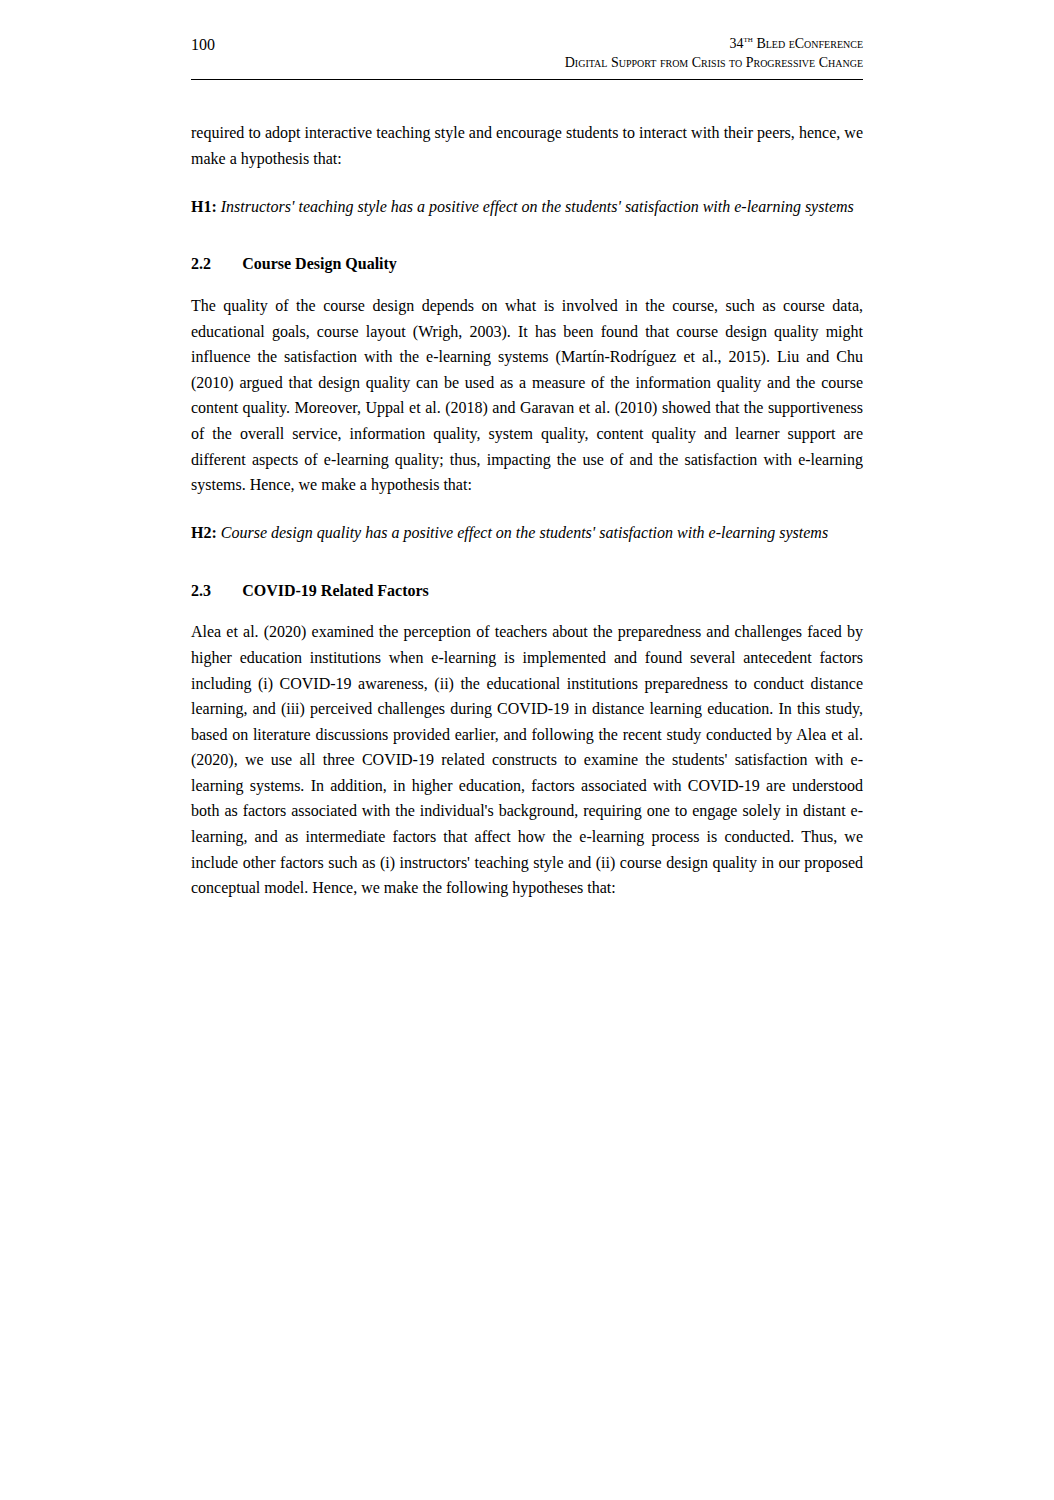100
34th Bled eConference Digital Support from Crisis to Progressive Change
required to adopt interactive teaching style and encourage students to interact with their peers, hence, we make a hypothesis that:
H1: Instructors' teaching style has a positive effect on the students' satisfaction with e-learning systems
2.2 Course Design Quality
The quality of the course design depends on what is involved in the course, such as course data, educational goals, course layout (Wrigh, 2003). It has been found that course design quality might influence the satisfaction with the e-learning systems (Martín-Rodríguez et al., 2015). Liu and Chu (2010) argued that design quality can be used as a measure of the information quality and the course content quality. Moreover, Uppal et al. (2018) and Garavan et al. (2010) showed that the supportiveness of the overall service, information quality, system quality, content quality and learner support are different aspects of e-learning quality; thus, impacting the use of and the satisfaction with e-learning systems. Hence, we make a hypothesis that:
H2: Course design quality has a positive effect on the students' satisfaction with e-learning systems
2.3 COVID-19 Related Factors
Alea et al. (2020) examined the perception of teachers about the preparedness and challenges faced by higher education institutions when e-learning is implemented and found several antecedent factors including (i) COVID-19 awareness, (ii) the educational institutions preparedness to conduct distance learning, and (iii) perceived challenges during COVID-19 in distance learning education. In this study, based on literature discussions provided earlier, and following the recent study conducted by Alea et al. (2020), we use all three COVID-19 related constructs to examine the students' satisfaction with e-learning systems. In addition, in higher education, factors associated with COVID-19 are understood both as factors associated with the individual's background, requiring one to engage solely in distant e-learning, and as intermediate factors that affect how the e-learning process is conducted. Thus, we include other factors such as (i) instructors' teaching style and (ii) course design quality in our proposed conceptual model. Hence, we make the following hypotheses that: